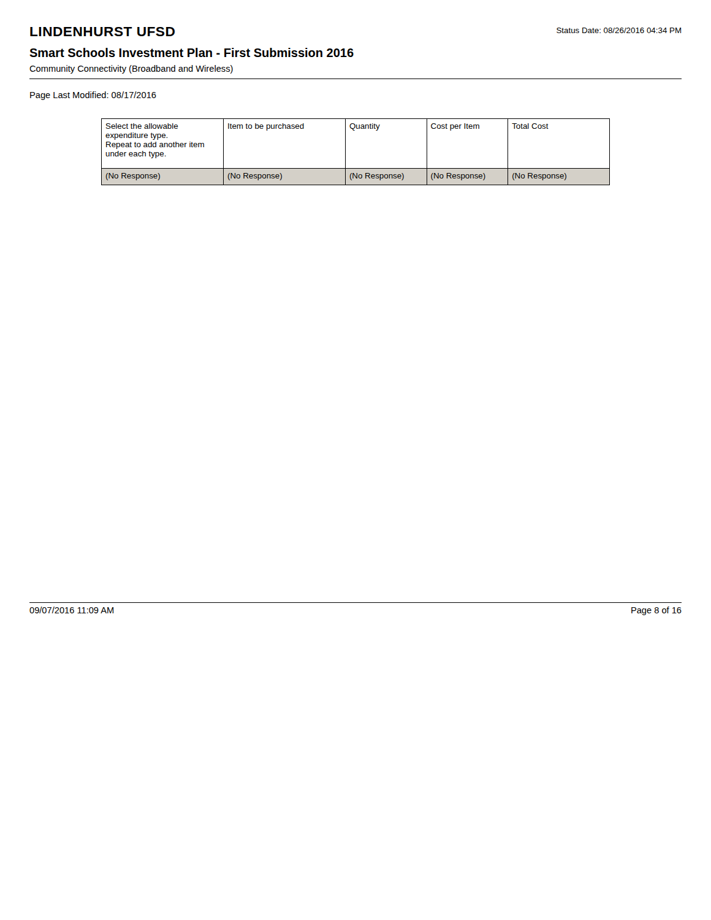LINDENHURST UFSD
Status Date: 08/26/2016 04:34 PM
Smart Schools Investment Plan - First Submission 2016
Community Connectivity (Broadband and Wireless)
Page Last Modified: 08/17/2016
| Select the allowable expenditure type. Repeat to add another item under each type. | Item to be purchased | Quantity | Cost per Item | Total Cost |
| --- | --- | --- | --- | --- |
| (No Response) | (No Response) | (No Response) | (No Response) | (No Response) |
09/07/2016 11:09 AM
Page 8 of 16